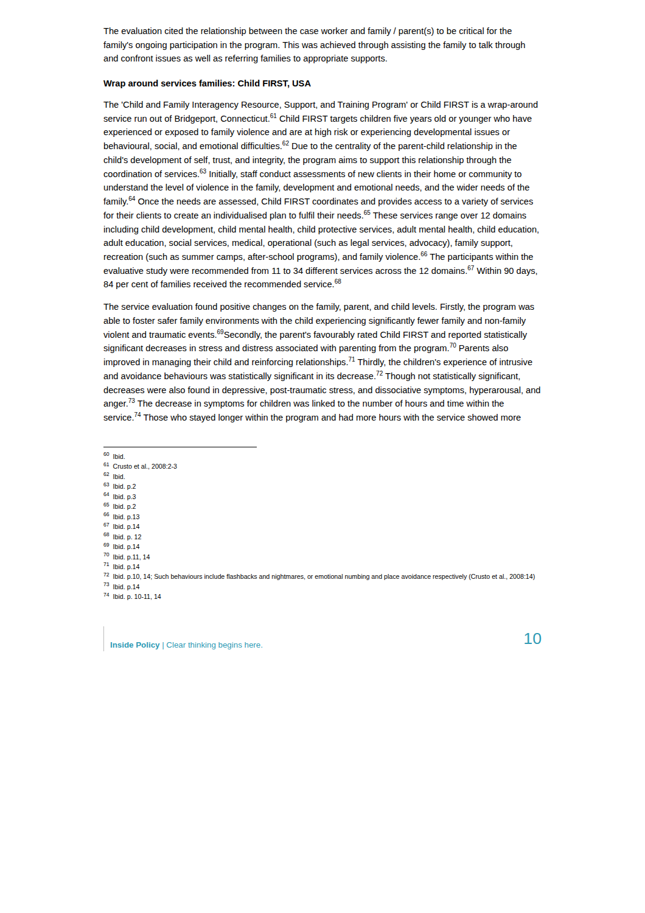The evaluation cited the relationship between the case worker and family / parent(s) to be critical for the family's ongoing participation in the program. This was achieved through assisting the family to talk through and confront issues as well as referring families to appropriate supports.
Wrap around services families: Child FIRST, USA
The 'Child and Family Interagency Resource, Support, and Training Program' or Child FIRST is a wrap-around service run out of Bridgeport, Connecticut.61 Child FIRST targets children five years old or younger who have experienced or exposed to family violence and are at high risk or experiencing developmental issues or behavioural, social, and emotional difficulties.62 Due to the centrality of the parent-child relationship in the child's development of self, trust, and integrity, the program aims to support this relationship through the coordination of services.63 Initially, staff conduct assessments of new clients in their home or community to understand the level of violence in the family, development and emotional needs, and the wider needs of the family.64 Once the needs are assessed, Child FIRST coordinates and provides access to a variety of services for their clients to create an individualised plan to fulfil their needs.65 These services range over 12 domains including child development, child mental health, child protective services, adult mental health, child education, adult education, social services, medical, operational (such as legal services, advocacy), family support, recreation (such as summer camps, after-school programs), and family violence.66 The participants within the evaluative study were recommended from 11 to 34 different services across the 12 domains.67 Within 90 days, 84 per cent of families received the recommended service.68
The service evaluation found positive changes on the family, parent, and child levels. Firstly, the program was able to foster safer family environments with the child experiencing significantly fewer family and non-family violent and traumatic events.69Secondly, the parent's favourably rated Child FIRST and reported statistically significant decreases in stress and distress associated with parenting from the program.70 Parents also improved in managing their child and reinforcing relationships.71 Thirdly, the children's experience of intrusive and avoidance behaviours was statistically significant in its decrease.72 Though not statistically significant, decreases were also found in depressive, post-traumatic stress, and dissociative symptoms, hyperarousal, and anger.73 The decrease in symptoms for children was linked to the number of hours and time within the service.74 Those who stayed longer within the program and had more hours with the service showed more
60 Ibid.
61 Crusto et al., 2008:2-3
62 Ibid.
63 Ibid. p.2
64 Ibid. p.3
65 Ibid. p.2
66 Ibid. p.13
67 Ibid. p.14
68 Ibid. p. 12
69 Ibid. p.14
70 Ibid. p.11, 14
71 Ibid. p.14
72 Ibid. p.10, 14; Such behaviours include flashbacks and nightmares, or emotional numbing and place avoidance respectively (Crusto et al., 2008:14)
73 Ibid. p.14
74 Ibid. p. 10-11, 14
Inside Policy | Clear thinking begins here.
10